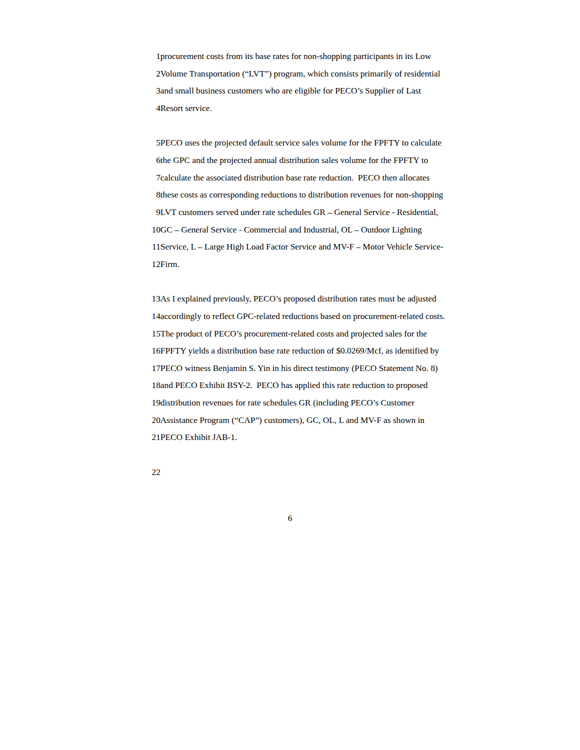| 1 | procurement costs from its base rates for non-shopping participants in its Low |
| 2 | Volume Transportation (“LVT”) program, which consists primarily of residential |
| 3 | and small business customers who are eligible for PECO’s Supplier of Last |
| 4 | Resort service. |
| 5 | PECO uses the projected default service sales volume for the FPFTY to calculate |
| 6 | the GPC and the projected annual distribution sales volume for the FPFTY to |
| 7 | calculate the associated distribution base rate reduction. PECO then allocates |
| 8 | these costs as corresponding reductions to distribution revenues for non-shopping |
| 9 | LVT customers served under rate schedules GR – General Service - Residential, |
| 10 | GC – General Service - Commercial and Industrial, OL – Outdoor Lighting |
| 11 | Service, L – Large High Load Factor Service and MV-F – Motor Vehicle Service- |
| 12 | Firm. |
| 13 | As I explained previously, PECO’s proposed distribution rates must be adjusted |
| 14 | accordingly to reflect GPC-related reductions based on procurement-related costs. |
| 15 | The product of PECO’s procurement-related costs and projected sales for the |
| 16 | FPFTY yields a distribution base rate reduction of $0.0269/Mcf, as identified by |
| 17 | PECO witness Benjamin S. Yin in his direct testimony (PECO Statement No. 8) |
| 18 | and PECO Exhibit BSY-2. PECO has applied this rate reduction to proposed |
| 19 | distribution revenues for rate schedules GR (including PECO’s Customer |
| 20 | Assistance Program (“CAP”) customers), GC, OL, L and MV-F as shown in |
| 21 | PECO Exhibit JAB-1. |
| 22 | |
6